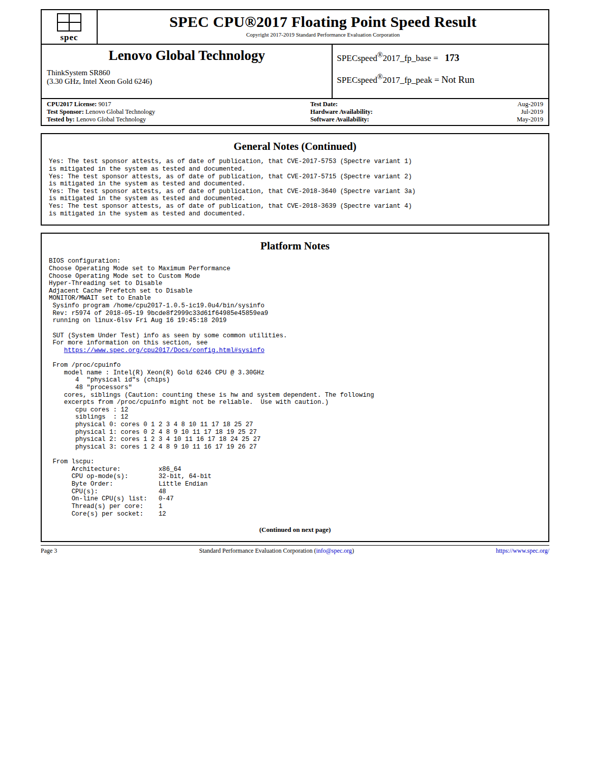spec
SPEC CPU®2017 Floating Point Speed Result
Copyright 2017-2019 Standard Performance Evaluation Corporation
Lenovo Global Technology
ThinkSystem SR860
(3.30 GHz, Intel Xeon Gold 6246)
SPECspeed®2017_fp_base = 173
SPECspeed®2017_fp_peak = Not Run
CPU2017 License: 9017
Test Sponsor: Lenovo Global Technology
Tested by: Lenovo Global Technology
Test Date: Aug-2019
Hardware Availability: Jul-2019
Software Availability: May-2019
General Notes (Continued)
Yes: The test sponsor attests, as of date of publication, that CVE-2017-5753 (Spectre variant 1)
is mitigated in the system as tested and documented.
Yes: The test sponsor attests, as of date of publication, that CVE-2017-5715 (Spectre variant 2)
is mitigated in the system as tested and documented.
Yes: The test sponsor attests, as of date of publication, that CVE-2018-3640 (Spectre variant 3a)
is mitigated in the system as tested and documented.
Yes: The test sponsor attests, as of date of publication, that CVE-2018-3639 (Spectre variant 4)
is mitigated in the system as tested and documented.
Platform Notes
BIOS configuration:
Choose Operating Mode set to Maximum Performance
Choose Operating Mode set to Custom Mode
Hyper-Threading set to Disable
Adjacent Cache Prefetch set to Disable
MONITOR/MWAIT set to Enable
 Sysinfo program /home/cpu2017-1.0.5-ic19.0u4/bin/sysinfo
 Rev: r5974 of 2018-05-19 9bcde8f2999c33d61f64985e45859ea9
 running on linux-6lsv Fri Aug 16 19:45:18 2019

 SUT (System Under Test) info as seen by some common utilities.
 For more information on this section, see
    https://www.spec.org/cpu2017/Docs/config.html#sysinfo

 From /proc/cpuinfo
    model name : Intel(R) Xeon(R) Gold 6246 CPU @ 3.30GHz
       4  "physical id"s (chips)
       48 "processors"
    cores, siblings (Caution: counting these is hw and system dependent. The following
    excerpts from /proc/cpuinfo might not be reliable.  Use with caution.)
       cpu cores : 12
       siblings  : 12
       physical 0: cores 0 1 2 3 4 8 10 11 17 18 25 27
       physical 1: cores 0 2 4 8 9 10 11 17 18 19 25 27
       physical 2: cores 1 2 3 4 10 11 16 17 18 24 25 27
       physical 3: cores 1 2 4 8 9 10 11 16 17 19 26 27

 From lscpu:
      Architecture:          x86_64
      CPU op-mode(s):        32-bit, 64-bit
      Byte Order:            Little Endian
      CPU(s):                48
      On-line CPU(s) list:   0-47
      Thread(s) per core:    1
      Core(s) per socket:    12
(Continued on next page)
Page 3
Standard Performance Evaluation Corporation (info@spec.org)
https://www.spec.org/